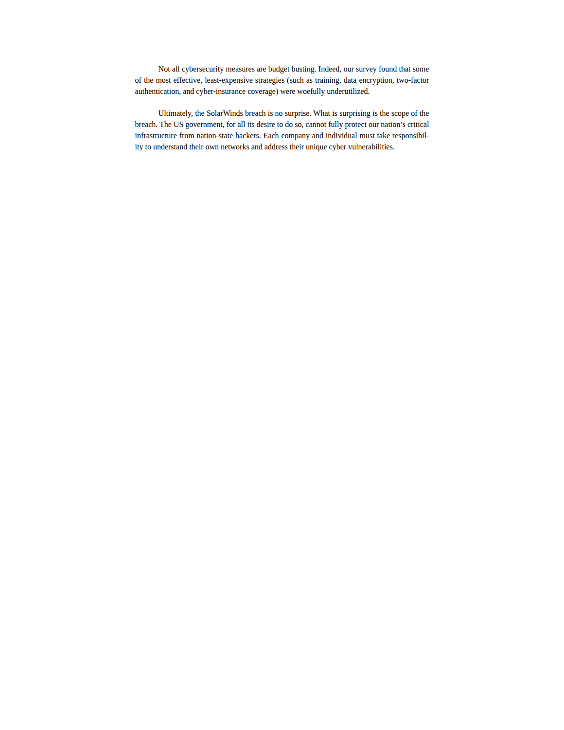Not all cybersecurity measures are budget busting. Indeed, our survey found that some of the most effective, least-expensive strategies (such as training, data encryption, two-factor authentication, and cyber-insurance coverage) were woefully underutilized.
Ultimately, the SolarWinds breach is no surprise. What is surprising is the scope of the breach. The US government, for all its desire to do so, cannot fully protect our nation’s critical infrastructure from nation-state hackers. Each company and individual must take responsibility to understand their own networks and address their unique cyber vulnerabilities.